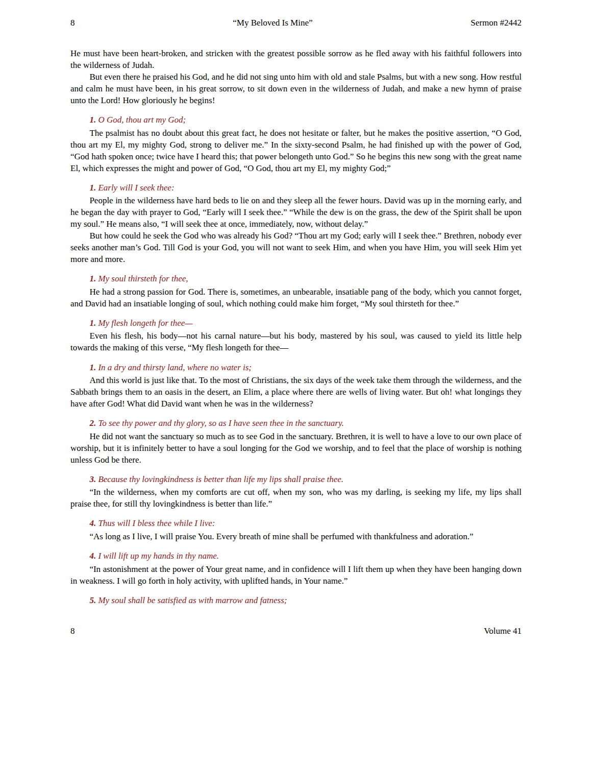8 “My Beloved Is Mine” Sermon #2442
He must have been heart-broken, and stricken with the greatest possible sorrow as he fled away with his faithful followers into the wilderness of Judah.
But even there he praised his God, and he did not sing unto him with old and stale Psalms, but with a new song. How restful and calm he must have been, in his great sorrow, to sit down even in the wilderness of Judah, and make a new hymn of praise unto the Lord! How gloriously he begins!
1. O God, thou art my God;
The psalmist has no doubt about this great fact, he does not hesitate or falter, but he makes the positive assertion, “O God, thou art my El, my mighty God, strong to deliver me.” In the sixty-second Psalm, he had finished up with the power of God, “God hath spoken once; twice have I heard this; that power belongeth unto God.” So he begins this new song with the great name El, which expresses the might and power of God, “O God, thou art my El, my mighty God;”
1. Early will I seek thee:
People in the wilderness have hard beds to lie on and they sleep all the fewer hours. David was up in the morning early, and he began the day with prayer to God, “Early will I seek thee.” “While the dew is on the grass, the dew of the Spirit shall be upon my soul.” He means also, “I will seek thee at once, immediately, now, without delay.”
But how could he seek the God who was already his God? “Thou art my God; early will I seek thee.” Brethren, nobody ever seeks another man’s God. Till God is your God, you will not want to seek Him, and when you have Him, you will seek Him yet more and more.
1. My soul thirsteth for thee,
He had a strong passion for God. There is, sometimes, an unbearable, insatiable pang of the body, which you cannot forget, and David had an insatiable longing of soul, which nothing could make him forget, “My soul thirsteth for thee.”
1. My flesh longeth for thee—
Even his flesh, his body—not his carnal nature—but his body, mastered by his soul, was caused to yield its little help towards the making of this verse, “My flesh longeth for thee—
1. In a dry and thirsty land, where no water is;
And this world is just like that. To the most of Christians, the six days of the week take them through the wilderness, and the Sabbath brings them to an oasis in the desert, an Elim, a place where there are wells of living water. But oh! what longings they have after God! What did David want when he was in the wilderness?
2. To see thy power and thy glory, so as I have seen thee in the sanctuary.
He did not want the sanctuary so much as to see God in the sanctuary. Brethren, it is well to have a love to our own place of worship, but it is infinitely better to have a soul longing for the God we worship, and to feel that the place of worship is nothing unless God be there.
3. Because thy lovingkindness is better than life my lips shall praise thee.
“In the wilderness, when my comforts are cut off, when my son, who was my darling, is seeking my life, my lips shall praise thee, for still thy lovingkindness is better than life.”
4. Thus will I bless thee while I live:
“As long as I live, I will praise You. Every breath of mine shall be perfumed with thankfulness and adoration.”
4. I will lift up my hands in thy name.
“In astonishment at the power of Your great name, and in confidence will I lift them up when they have been hanging down in weakness. I will go forth in holy activity, with uplifted hands, in Your name.”
5. My soul shall be satisfied as with marrow and fatness;
8 Volume 41